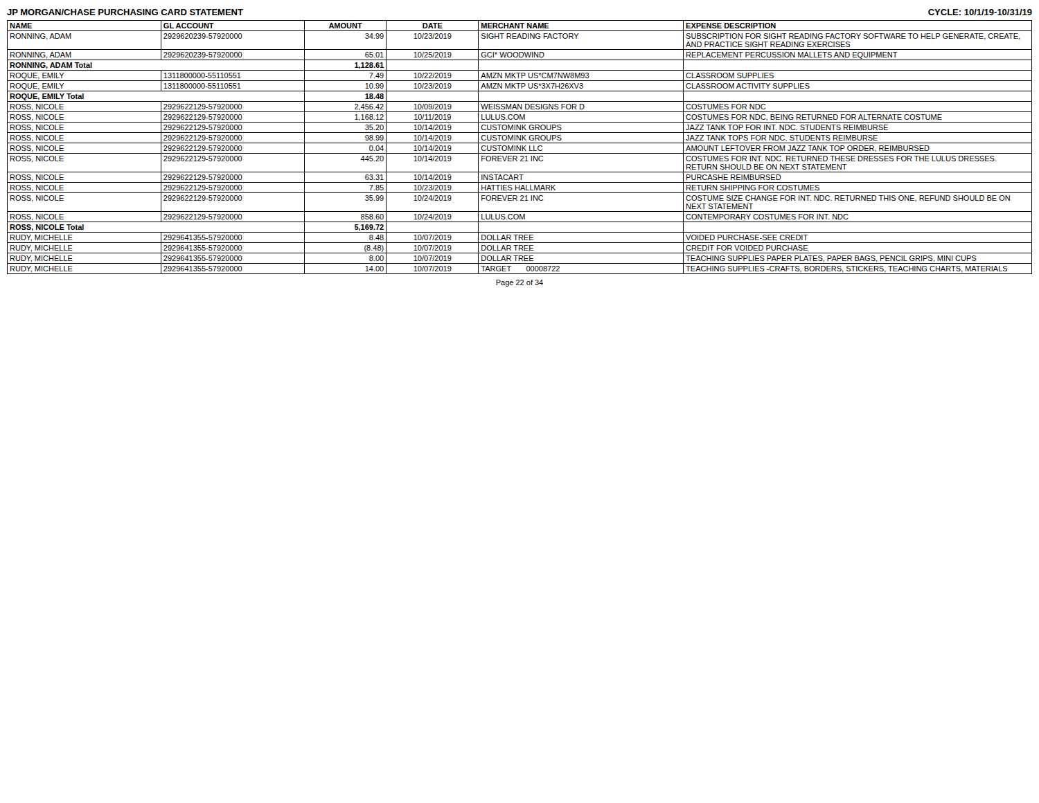JP MORGAN/CHASE PURCHASING CARD STATEMENT CYCLE: 10/1/19-10/31/19
| NAME | GL ACCOUNT | AMOUNT | DATE | MERCHANT NAME | EXPENSE DESCRIPTION |
| --- | --- | --- | --- | --- | --- |
| RONNING, ADAM | 2929620239-57920000 | 34.99 | 10/23/2019 | SIGHT READING FACTORY | SUBSCRIPTION FOR SIGHT READING FACTORY SOFTWARE TO HELP GENERATE, CREATE, AND PRACTICE SIGHT READING EXERCISES |
| RONNING, ADAM | 2929620239-57920000 | 65.01 | 10/25/2019 | GCI* WOODWIND | REPLACEMENT PERCUSSION MALLETS AND EQUIPMENT |
| RONNING, ADAM Total | 1,128.61 | | | |
| ROQUE, EMILY | 1311800000-55110551 | 7.49 | 10/22/2019 | AMZN MKTP US*CM7NW8M93 | CLASSROOM SUPPLIES |
| ROQUE, EMILY | 1311800000-55110551 | 10.99 | 10/23/2019 | AMZN MKTP US*3X7H26XV3 | CLASSROOM ACTIVITY SUPPLIES |
| ROQUE, EMILY Total | 18.48 | | | |
| ROSS, NICOLE | 2929622129-57920000 | 2,456.42 | 10/09/2019 | WEISSMAN DESIGNS FOR D | COSTUMES FOR NDC |
| ROSS, NICOLE | 2929622129-57920000 | 1,168.12 | 10/11/2019 | LULUS.COM | COSTUMES FOR NDC, BEING RETURNED FOR ALTERNATE COSTUME |
| ROSS, NICOLE | 2929622129-57920000 | 35.20 | 10/14/2019 | CUSTOMINK GROUPS | JAZZ TANK TOP FOR INT. NDC. STUDENTS REIMBURSE |
| ROSS, NICOLE | 2929622129-57920000 | 98.99 | 10/14/2019 | CUSTOMINK GROUPS | JAZZ TANK TOPS FOR NDC. STUDENTS REIMBURSE |
| ROSS, NICOLE | 2929622129-57920000 | 0.04 | 10/14/2019 | CUSTOMINK LLC | AMOUNT LEFTOVER FROM JAZZ TANK TOP ORDER, REIMBURSED |
| ROSS, NICOLE | 2929622129-57920000 | 445.20 | 10/14/2019 | FOREVER 21 INC | COSTUMES FOR INT. NDC. RETURNED THESE DRESSES FOR THE LULUS DRESSES. RETURN SHOULD BE ON NEXT STATEMENT |
| ROSS, NICOLE | 2929622129-57920000 | 63.31 | 10/14/2019 | INSTACART | PURCASHE REIMBURSED |
| ROSS, NICOLE | 2929622129-57920000 | 7.85 | 10/23/2019 | HATTIES HALLMARK | RETURN SHIPPING FOR COSTUMES |
| ROSS, NICOLE | 2929622129-57920000 | 35.99 | 10/24/2019 | FOREVER 21 INC | COSTUME SIZE CHANGE FOR INT. NDC. RETURNED THIS ONE, REFUND SHOULD BE ON NEXT STATEMENT |
| ROSS, NICOLE | 2929622129-57920000 | 858.60 | 10/24/2019 | LULUS.COM | CONTEMPORARY COSTUMES FOR INT. NDC |
| ROSS, NICOLE Total | 5,169.72 | | | |
| RUDY, MICHELLE | 2929641355-57920000 | 8.48 | 10/07/2019 | DOLLAR TREE | VOIDED PURCHASE-SEE CREDIT |
| RUDY, MICHELLE | 2929641355-57920000 | (8.48) | 10/07/2019 | DOLLAR TREE | CREDIT FOR VOIDED PURCHASE |
| RUDY, MICHELLE | 2929641355-57920000 | 8.00 | 10/07/2019 | DOLLAR TREE | TEACHING SUPPLIES PAPER PLATES, PAPER BAGS, PENCIL GRIPS, MINI CUPS |
| RUDY, MICHELLE | 2929641355-57920000 | 14.00 | 10/07/2019 | TARGET 00008722 | TEACHING SUPPLIES -CRAFTS, BORDERS, STICKERS, TEACHING CHARTS, MATERIALS |
Page 22 of 34